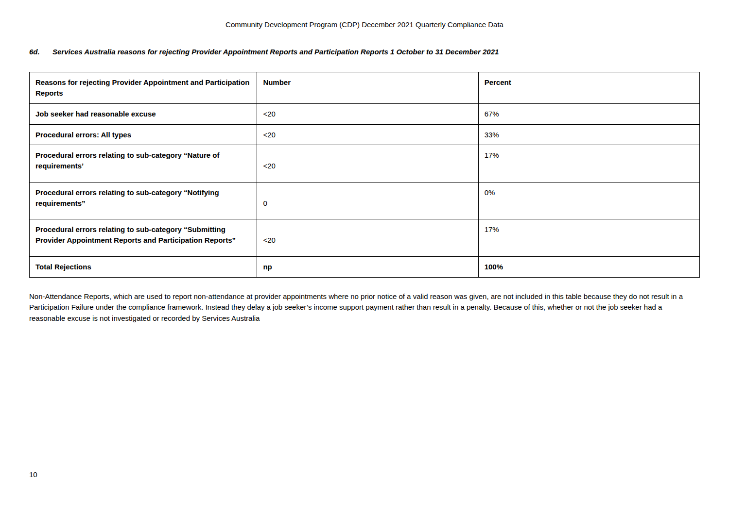Community Development Program (CDP) December 2021 Quarterly Compliance Data
6d. Services Australia reasons for rejecting Provider Appointment Reports and Participation Reports 1 October to 31 December 2021
| Reasons for rejecting Provider Appointment and Participation Reports | Number | Percent |
| --- | --- | --- |
| Job seeker had reasonable excuse | <20 | 67% |
| Procedural errors: All types | <20 | 33% |
| Procedural errors relating to sub-category “Nature of requirements’ | <20 | 17% |
| Procedural errors relating to sub-category “Notifying requirements” | 0 | 0% |
| Procedural errors relating to sub-category “Submitting Provider Appointment Reports and Participation Reports” | <20 | 17% |
| Total Rejections | np | 100% |
Non-Attendance Reports, which are used to report non-attendance at provider appointments where no prior notice of a valid reason was given, are not included in this table because they do not result in a Participation Failure under the compliance framework. Instead they delay a job seeker’s income support payment rather than result in a penalty. Because of this, whether or not the job seeker had a reasonable excuse is not investigated or recorded by Services Australia
10